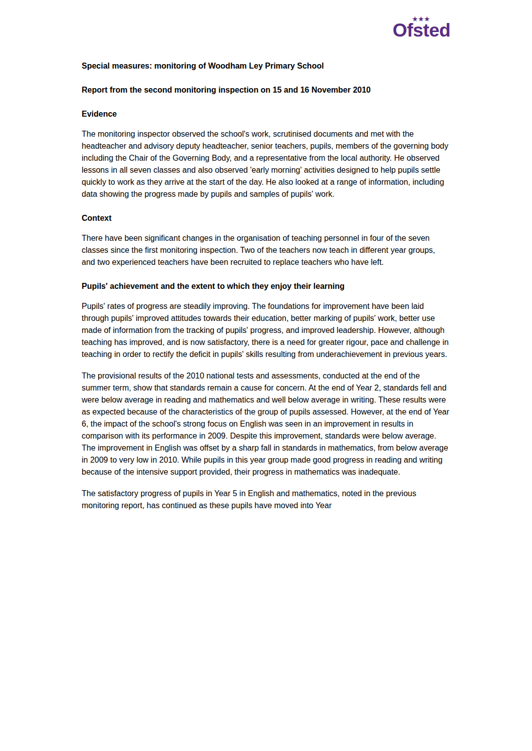★★★ Ofsted
Special measures: monitoring of Woodham Ley Primary School
Report from the second monitoring inspection on 15 and 16 November 2010
Evidence
The monitoring inspector observed the school's work, scrutinised documents and met with the headteacher and advisory deputy headteacher, senior teachers, pupils, members of the governing body including the Chair of the Governing Body, and a representative from the local authority. He observed lessons in all seven classes and also observed 'early morning' activities designed to help pupils settle quickly to work as they arrive at the start of the day. He also looked at a range of information, including data showing the progress made by pupils and samples of pupils' work.
Context
There have been significant changes in the organisation of teaching personnel in four of the seven classes since the first monitoring inspection. Two of the teachers now teach in different year groups, and two experienced teachers have been recruited to replace teachers who have left.
Pupils' achievement and the extent to which they enjoy their learning
Pupils' rates of progress are steadily improving. The foundations for improvement have been laid through pupils' improved attitudes towards their education, better marking of pupils' work, better use made of information from the tracking of pupils' progress, and improved leadership. However, although teaching has improved, and is now satisfactory, there is a need for greater rigour, pace and challenge in teaching in order to rectify the deficit in pupils' skills resulting from underachievement in previous years.
The provisional results of the 2010 national tests and assessments, conducted at the end of the summer term, show that standards remain a cause for concern. At the end of Year 2, standards fell and were below average in reading and mathematics and well below average in writing. These results were as expected because of the characteristics of the group of pupils assessed. However, at the end of Year 6, the impact of the school's strong focus on English was seen in an improvement in results in comparison with its performance in 2009. Despite this improvement, standards were below average. The improvement in English was offset by a sharp fall in standards in mathematics, from below average in 2009 to very low in 2010. While pupils in this year group made good progress in reading and writing because of the intensive support provided, their progress in mathematics was inadequate.
The satisfactory progress of pupils in Year 5 in English and mathematics, noted in the previous monitoring report, has continued as these pupils have moved into Year